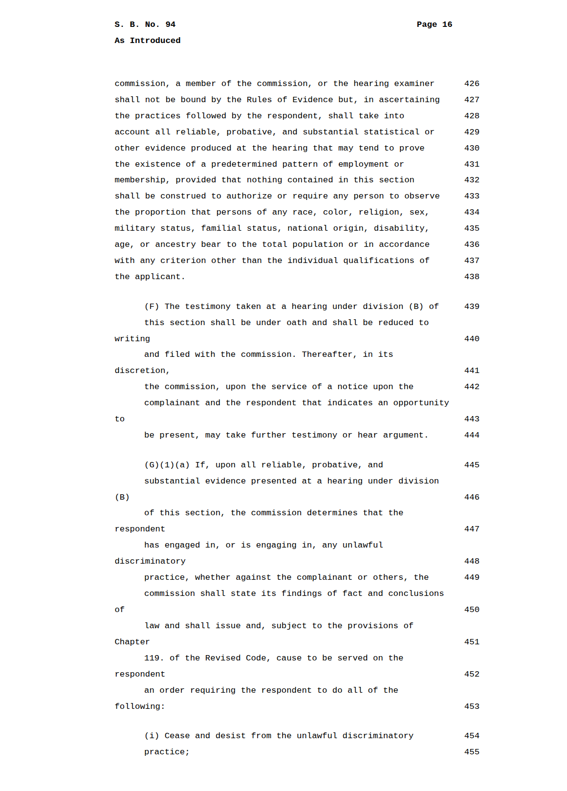S. B. No. 94
As Introduced
Page 16
commission, a member of the commission, or the hearing examiner426 shall not be bound by the Rules of Evidence but, in ascertaining427 the practices followed by the respondent, shall take into428 account all reliable, probative, and substantial statistical or429 other evidence produced at the hearing that may tend to prove430 the existence of a predetermined pattern of employment or431 membership, provided that nothing contained in this section432 shall be construed to authorize or require any person to observe433 the proportion that persons of any race, color, religion, sex,434 military status, familial status, national origin, disability,435 age, or ancestry bear to the total population or in accordance436 with any criterion other than the individual qualifications of437 the applicant.438
(F) The testimony taken at a hearing under division (B) of439 this section shall be under oath and shall be reduced to writing440 and filed with the commission. Thereafter, in its discretion,441 the commission, upon the service of a notice upon the442 complainant and the respondent that indicates an opportunity to443 be present, may take further testimony or hear argument.444
(G)(1)(a) If, upon all reliable, probative, and445 substantial evidence presented at a hearing under division (B)446 of this section, the commission determines that the respondent447 has engaged in, or is engaging in, any unlawful discriminatory448 practice, whether against the complainant or others, the449 commission shall state its findings of fact and conclusions of450 law and shall issue and, subject to the provisions of Chapter451 119. of the Revised Code, cause to be served on the respondent452 an order requiring the respondent to do all of the following:453
(i) Cease and desist from the unlawful discriminatory454 practice;455